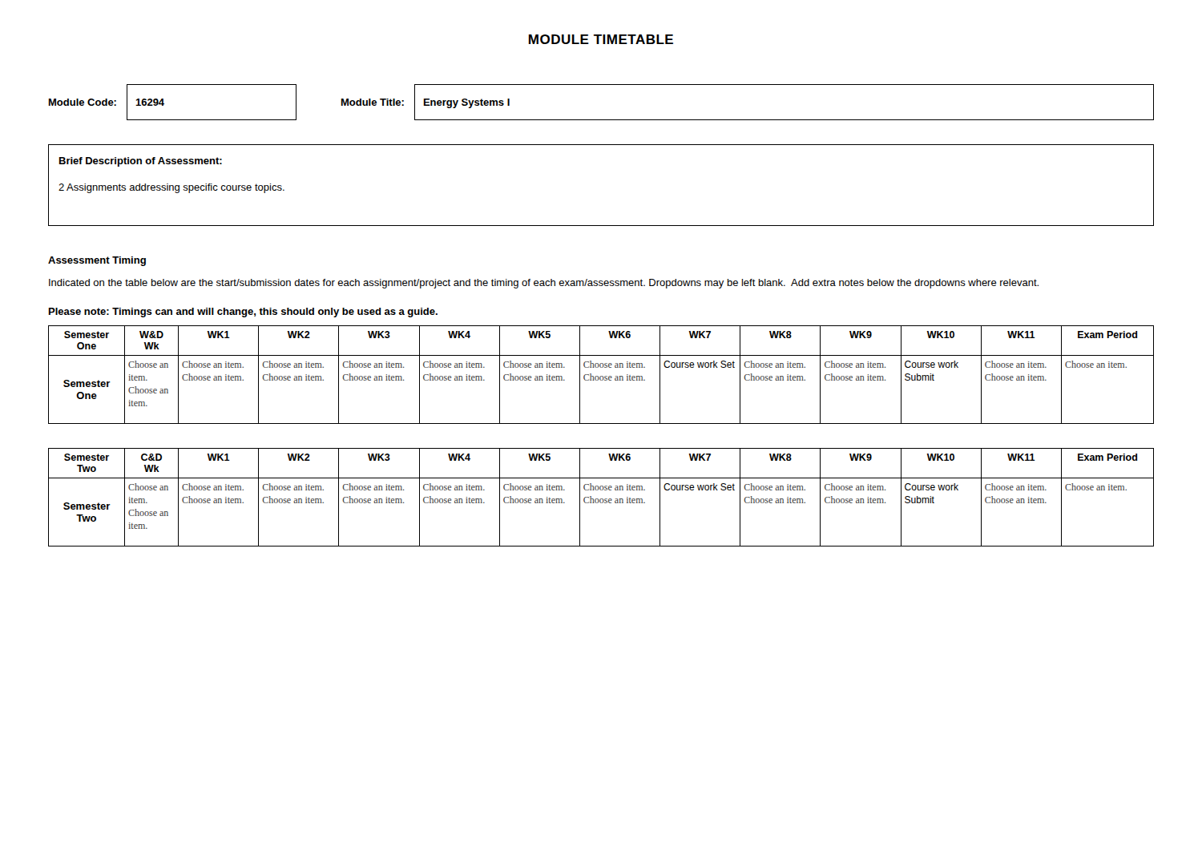MODULE TIMETABLE
Module Code:
16294
Module Title:
Energy Systems I
Brief Description of Assessment:
2 Assignments addressing specific course topics.
Assessment Timing
Indicated on the table below are the start/submission dates for each assignment/project and the timing of each exam/assessment. Dropdowns may be left blank. Add extra notes below the dropdowns where relevant.
Please note: Timings can and will change, this should only be used as a guide.
| Semester One | W&D Wk | WK1 | WK2 | WK3 | WK4 | WK5 | WK6 | WK7 | WK8 | WK9 | WK10 | WK11 | Exam Period |
| --- | --- | --- | --- | --- | --- | --- | --- | --- | --- | --- | --- | --- | --- |
| Semester One | Choose an item. Choose an item. | Choose an item. Choose an item. | Choose an item. Choose an item. | Choose an item. Choose an item. | Choose an item. Choose an item. | Choose an item. Choose an item. | Choose an item. Choose an item. | Course work Set | Choose an item. Choose an item. | Choose an item. Choose an item. | Course work Submit | Choose an item. Choose an item. | Choose an item. |
| Semester Two | C&D Wk | WK1 | WK2 | WK3 | WK4 | WK5 | WK6 | WK7 | WK8 | WK9 | WK10 | WK11 | Exam Period |
| --- | --- | --- | --- | --- | --- | --- | --- | --- | --- | --- | --- | --- | --- |
| Semester Two | Choose an item. Choose an item. | Choose an item. Choose an item. | Choose an item. Choose an item. | Choose an item. Choose an item. | Choose an item. Choose an item. | Choose an item. Choose an item. | Choose an item. Choose an item. | Course work Set | Choose an item. Choose an item. | Choose an item. Choose an item. | Course work Submit | Choose an item. Choose an item. | Choose an item. |